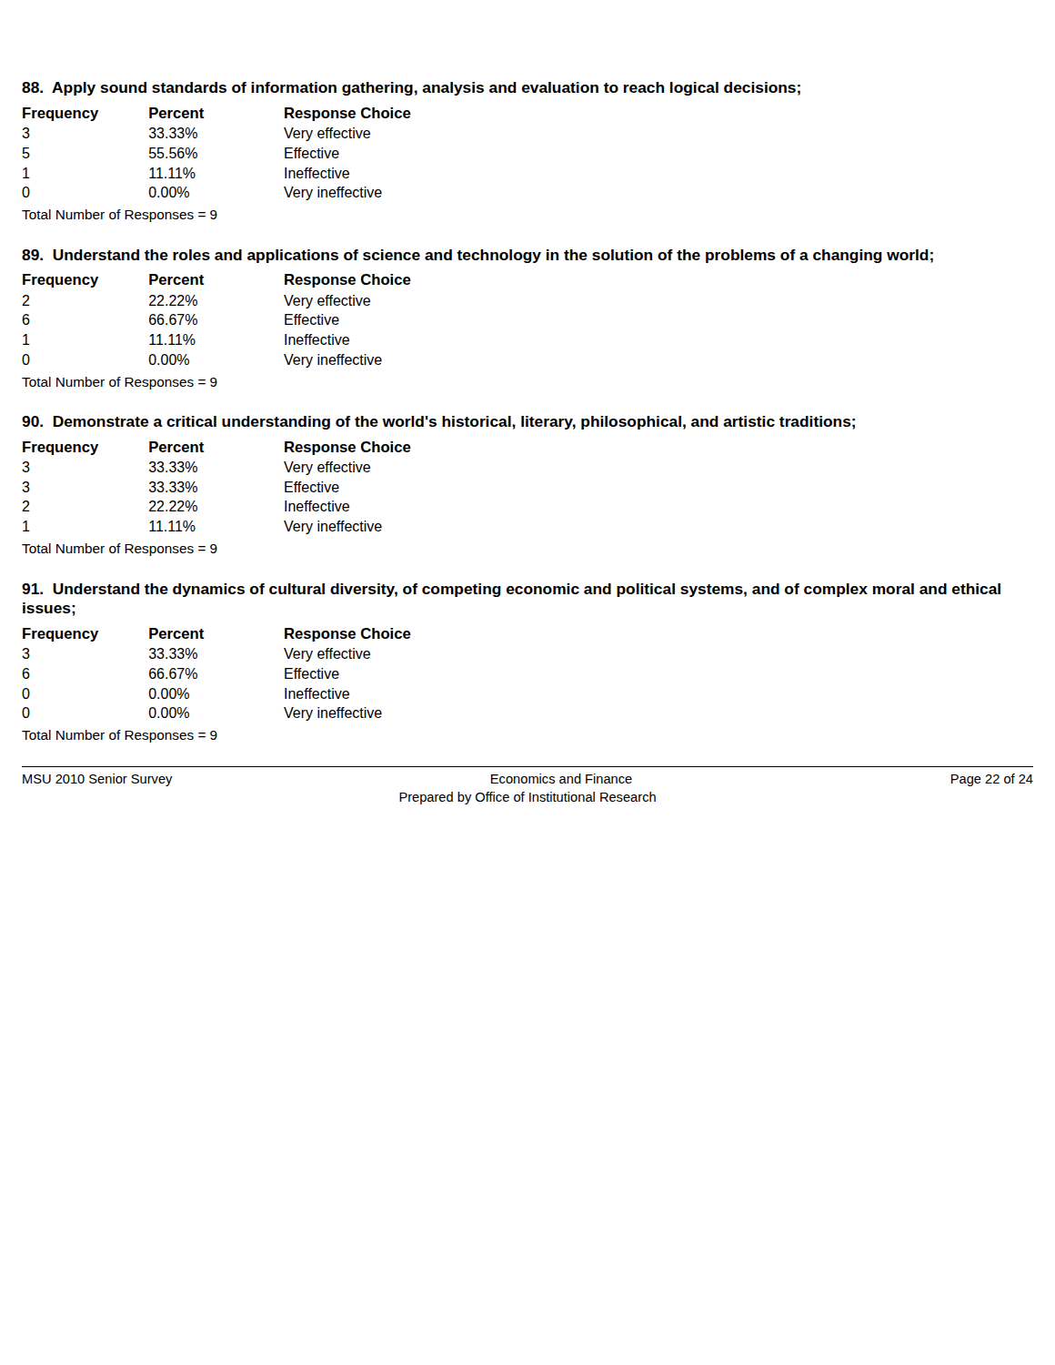88. Apply sound standards of information gathering, analysis and evaluation to reach logical decisions;
| Frequency | Percent | Response Choice |
| --- | --- | --- |
| 3 | 33.33% | Very effective |
| 5 | 55.56% | Effective |
| 1 | 11.11% | Ineffective |
| 0 | 0.00% | Very ineffective |
Total Number of Responses = 9
89. Understand the roles and applications of science and technology in the solution of the problems of a changing world;
| Frequency | Percent | Response Choice |
| --- | --- | --- |
| 2 | 22.22% | Very effective |
| 6 | 66.67% | Effective |
| 1 | 11.11% | Ineffective |
| 0 | 0.00% | Very ineffective |
Total Number of Responses = 9
90. Demonstrate a critical understanding of the world's historical, literary, philosophical, and artistic traditions;
| Frequency | Percent | Response Choice |
| --- | --- | --- |
| 3 | 33.33% | Very effective |
| 3 | 33.33% | Effective |
| 2 | 22.22% | Ineffective |
| 1 | 11.11% | Very ineffective |
Total Number of Responses = 9
91. Understand the dynamics of cultural diversity, of competing economic and political systems, and of complex moral and ethical issues;
| Frequency | Percent | Response Choice |
| --- | --- | --- |
| 3 | 33.33% | Very effective |
| 6 | 66.67% | Effective |
| 0 | 0.00% | Ineffective |
| 0 | 0.00% | Very ineffective |
Total Number of Responses = 9
MSU 2010 Senior Survey
Economics and Finance
Page 22 of 24
Prepared by Office of Institutional Research